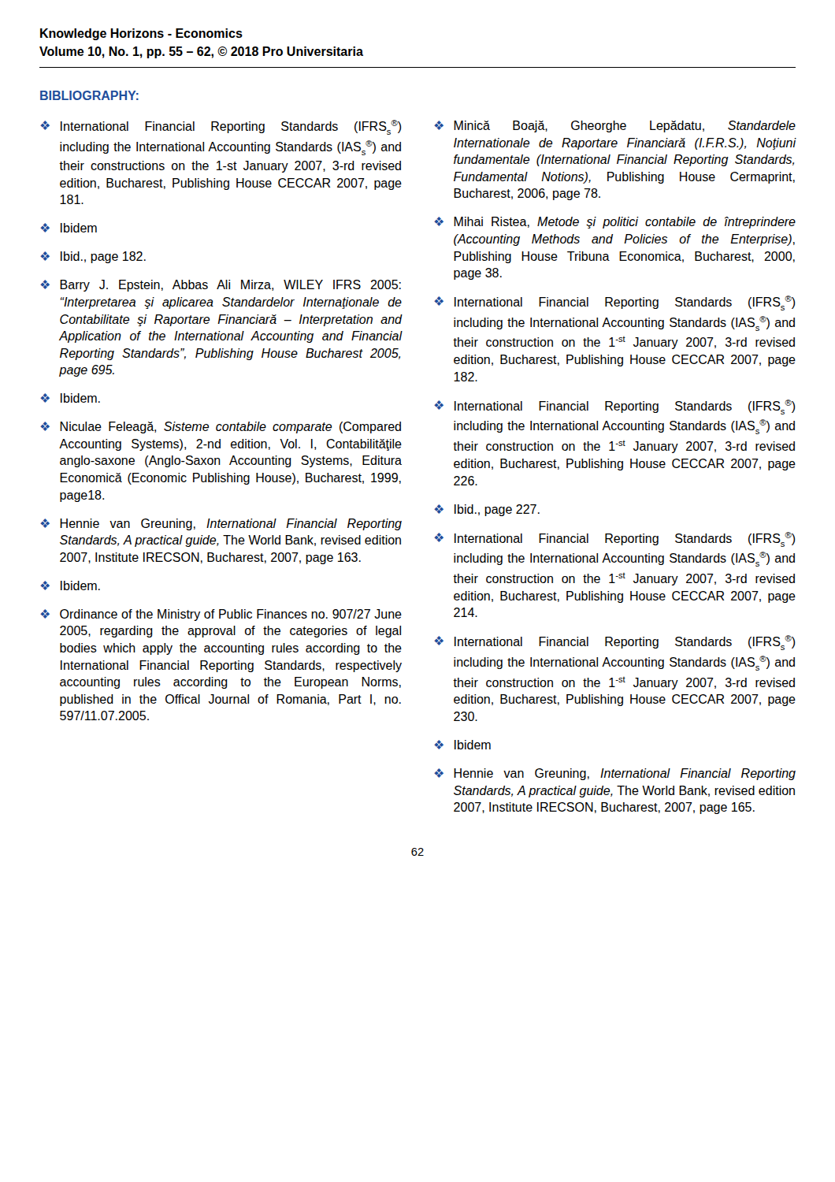Knowledge Horizons - Economics
Volume 10, No. 1, pp. 55 – 62, © 2018 Pro Universitaria
BIBLIOGRAPHY:
International Financial Reporting Standards (IFRSs®) including the International Accounting Standards (IASs®) and their constructions on the 1-st January 2007, 3-rd revised edition, Bucharest, Publishing House CECCAR 2007, page 181.
Ibidem
Ibid., page 182.
Barry J. Epstein, Abbas Ali Mirza, WILEY IFRS 2005: “Interpretarea şi aplicarea Standardelor Internaţionale de Contabilitate şi Raportare Financiară – Interpretation and Application of the International Accounting and Financial Reporting Standards”, Publishing House Bucharest 2005, page 695.
Ibidem.
Niculae Feleagă, Sisteme contabile comparate (Compared Accounting Systems), 2-nd edition, Vol. I, Contabilităţile anglo-saxone (Anglo-Saxon Accounting Systems, Editura Economică (Economic Publishing House), Bucharest, 1999, page18.
Hennie van Greuning, International Financial Reporting Standards, A practical guide, The World Bank, revised edition 2007, Institute IRECSON, Bucharest, 2007, page 163.
Ibidem.
Ordinance of the Ministry of Public Finances no. 907/27 June 2005, regarding the approval of the categories of legal bodies which apply the accounting rules according to the International Financial Reporting Standards, respectively accounting rules according to the European Norms, published in the Offical Journal of Romania, Part I, no. 597/11.07.2005.
Minică Boajă, Gheorghe Lepădatu, Standardele Internationale de Raportare Financiară (I.F.R.S.), Noţiuni fundamentale (International Financial Reporting Standards, Fundamental Notions), Publishing House Cermaprint, Bucharest, 2006, page 78.
Mihai Ristea, Metode şi politici contabile de întreprindere (Accounting Methods and Policies of the Enterprise), Publishing House Tribuna Economica, Bucharest, 2000, page 38.
International Financial Reporting Standards (IFRSs®) including the International Accounting Standards (IASs®) and their construction on the 1-st January 2007, 3-rd revised edition, Bucharest, Publishing House CECCAR 2007, page 182.
International Financial Reporting Standards (IFRSs®) including the International Accounting Standards (IASs®) and their construction on the 1-st January 2007, 3-rd revised edition, Bucharest, Publishing House CECCAR 2007, page 226.
Ibid., page 227.
International Financial Reporting Standards (IFRSs®) including the International Accounting Standards (IASs®) and their construction on the 1-st January 2007, 3-rd revised edition, Bucharest, Publishing House CECCAR 2007, page 214.
International Financial Reporting Standards (IFRSs®) including the International Accounting Standards (IASs®) and their construction on the 1-st January 2007, 3-rd revised edition, Bucharest, Publishing House CECCAR 2007, page 230.
Ibidem
Hennie van Greuning, International Financial Reporting Standards, A practical guide, The World Bank, revised edition 2007, Institute IRECSON, Bucharest, 2007, page 165.
62